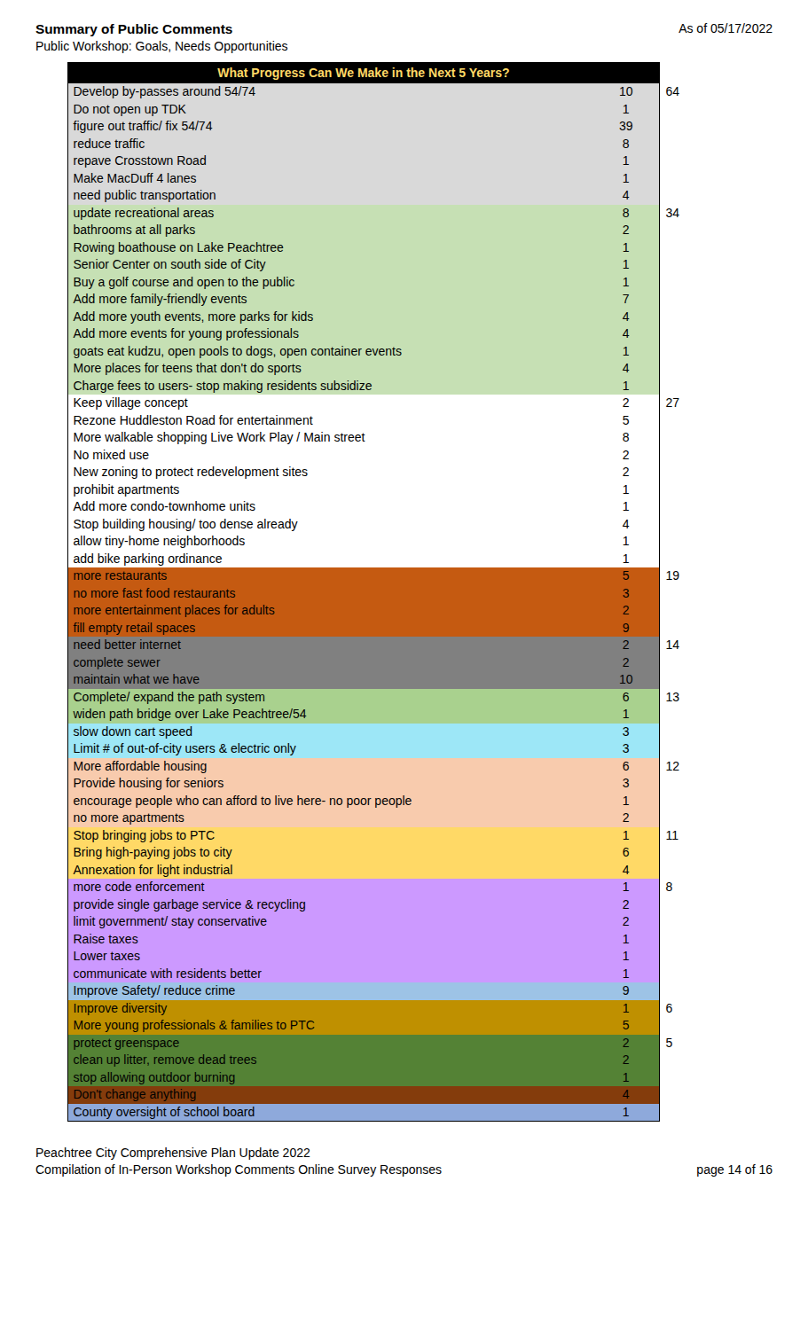Summary of Public Comments
As of 05/17/2022
Public Workshop: Goals, Needs Opportunities
| What Progress Can We Make in the Next 5 Years? | |
| --- | --- |
| Develop by-passes around 54/74 | 10 | 64 |
| Do not open up TDK | 1 | |
| figure out traffic/ fix 54/74 | 39 | |
| reduce traffic | 8 | |
| repave Crosstown Road | 1 | |
| Make MacDuff 4 lanes | 1 | |
| need public transportation | 4 | |
| update recreational areas | 8 | 34 |
| bathrooms at all parks | 2 | |
| Rowing boathouse on Lake Peachtree | 1 | |
| Senior Center on south side of City | 1 | |
| Buy a golf course and open to the public | 1 | |
| Add more family-friendly events | 7 | |
| Add more youth events, more parks for kids | 4 | |
| Add more events for young professionals | 4 | |
| goats eat kudzu, open pools to dogs, open container events | 1 | |
| More places for teens that don't do sports | 4 | |
| Charge fees to users- stop making residents subsidize | 1 | |
| Keep village concept | 2 | 27 |
| Rezone Huddleston Road for entertainment | 5 | |
| More walkable shopping Live Work Play / Main street | 8 | |
| No mixed use | 2 | |
| New zoning to protect redevelopment sites | 2 | |
| prohibit apartments | 1 | |
| Add more condo-townhome units | 1 | |
| Stop building housing/ too dense already | 4 | |
| allow tiny-home neighborhoods | 1 | |
| add bike parking ordinance | 1 | |
| more restaurants | 5 | 19 |
| no more fast food restaurants | 3 | |
| more entertainment places for adults | 2 | |
| fill empty retail spaces | 9 | |
| need better internet | 2 | 14 |
| complete sewer | 2 | |
| maintain what we have | 10 | |
| Complete/ expand the path system | 6 | 13 |
| widen path bridge over Lake Peachtree/54 | 1 | |
| slow down cart speed | 3 | |
| Limit # of out-of-city users & electric only | 3 | |
| More affordable housing | 6 | 12 |
| Provide housing for seniors | 3 | |
| encourage people who can afford to live here- no poor people | 1 | |
| no more apartments | 2 | |
| Stop bringing jobs to PTC | 1 | 11 |
| Bring high-paying jobs to city | 6 | |
| Annexation for light industrial | 4 | |
| more code enforcement | 1 | 8 |
| provide single garbage service & recycling | 2 | |
| limit government/ stay conservative | 2 | |
| Raise taxes | 1 | |
| Lower taxes | 1 | |
| communicate with residents better | 1 | |
| Improve Safety/ reduce crime | 9 | |
| Improve diversity | 1 | 6 |
| More young professionals & families to PTC | 5 | |
| protect greenspace | 2 | 5 |
| clean up litter, remove dead trees | 2 | |
| stop allowing outdoor burning | 1 | |
| Don't change anything | 4 | |
| County oversight of school board | 1 | |
Peachtree City Comprehensive Plan Update 2022
Compilation of In-Person Workshop Comments Online Survey Responses page 14 of 16